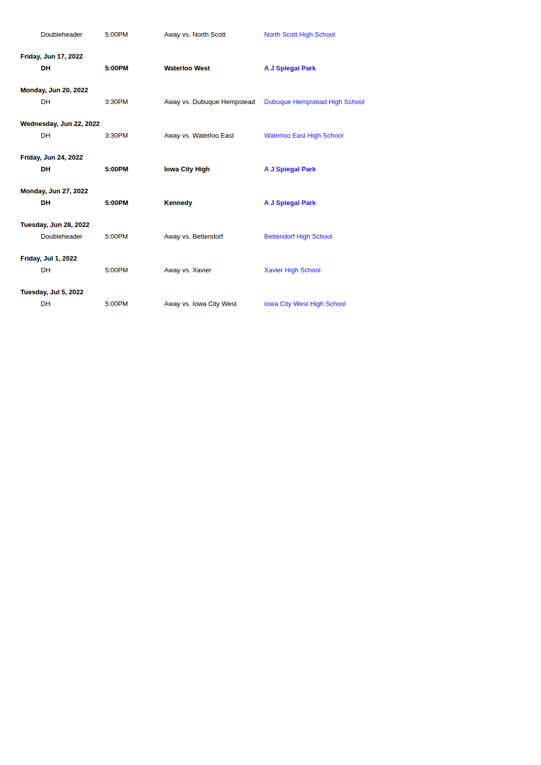| | Doubleheader | 5:00PM | Away vs. North Scott | North Scott High School |
| Friday, Jun 17, 2022 |
| | DH | 5:00PM | Waterloo West | A J Spiegal Park |
| Monday, Jun 20, 2022 |
| | DH | 3:30PM | Away vs. Dubuque Hempstead | Dubuque Hempstead High School |
| Wednesday, Jun 22, 2022 |
| | DH | 3:30PM | Away vs. Waterloo East | Waterloo East High School |
| Friday, Jun 24, 2022 |
| | DH | 5:00PM | Iowa City High | A J Spiegal Park |
| Monday, Jun 27, 2022 |
| | DH | 5:00PM | Kennedy | A J Spiegal Park |
| Tuesday, Jun 28, 2022 |
| | Doubleheader | 5:00PM | Away vs. Bettendorf | Bettendorf High School |
| Friday, Jul 1, 2022 |
| | DH | 5:00PM | Away vs. Xavier | Xavier High School |
| Tuesday, Jul 5, 2022 |
| | DH | 5:00PM | Away vs. Iowa City West | Iowa City West High School |